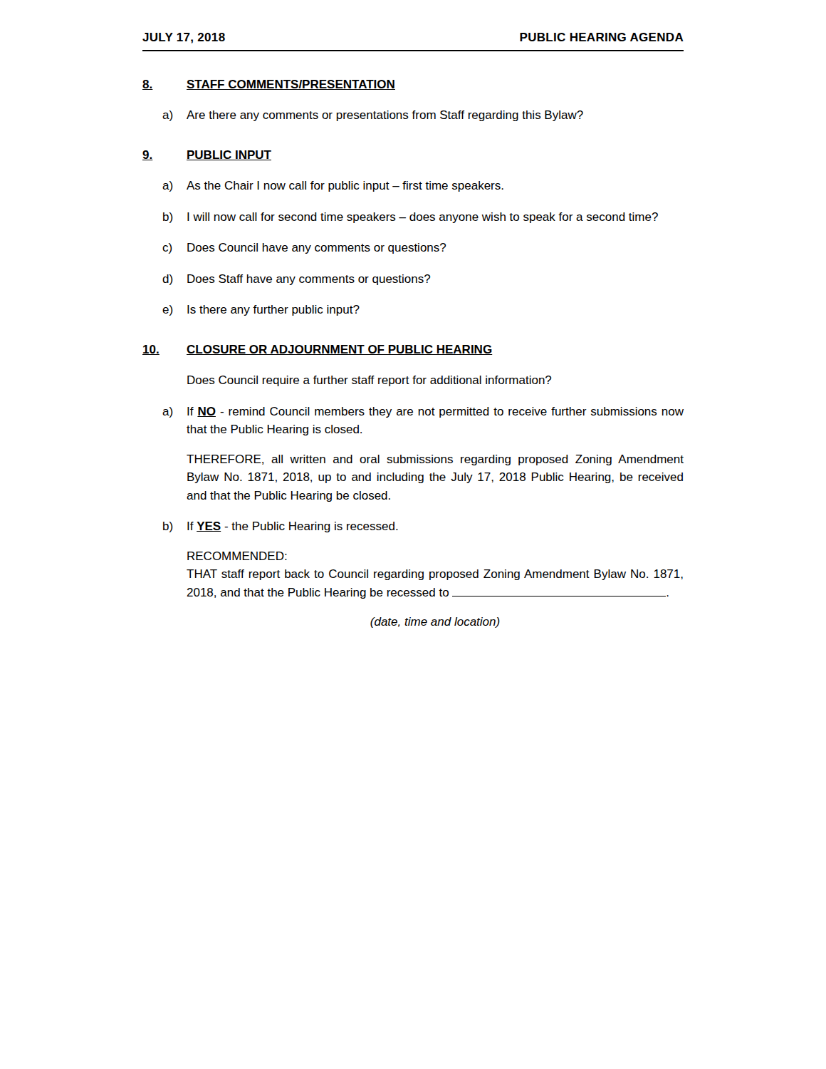JULY 17, 2018 PUBLIC HEARING AGENDA
8. STAFF COMMENTS/PRESENTATION
a) Are there any comments or presentations from Staff regarding this Bylaw?
9. PUBLIC INPUT
a) As the Chair I now call for public input – first time speakers.
b) I will now call for second time speakers – does anyone wish to speak for a second time?
c) Does Council have any comments or questions?
d) Does Staff have any comments or questions?
e) Is there any further public input?
10. CLOSURE OR ADJOURNMENT OF PUBLIC HEARING
Does Council require a further staff report for additional information?
a)
If NO - remind Council members they are not permitted to receive further submissions now that the Public Hearing is closed.
THEREFORE, all written and oral submissions regarding proposed Zoning Amendment Bylaw No. 1871, 2018, up to and including the July 17, 2018 Public Hearing, be received and that the Public Hearing be closed.
b)
If YES - the Public Hearing is recessed.
RECOMMENDED:
THAT staff report back to Council regarding proposed Zoning Amendment Bylaw No. 1871, 2018, and that the Public Hearing be recessed to .
(date, time and location)